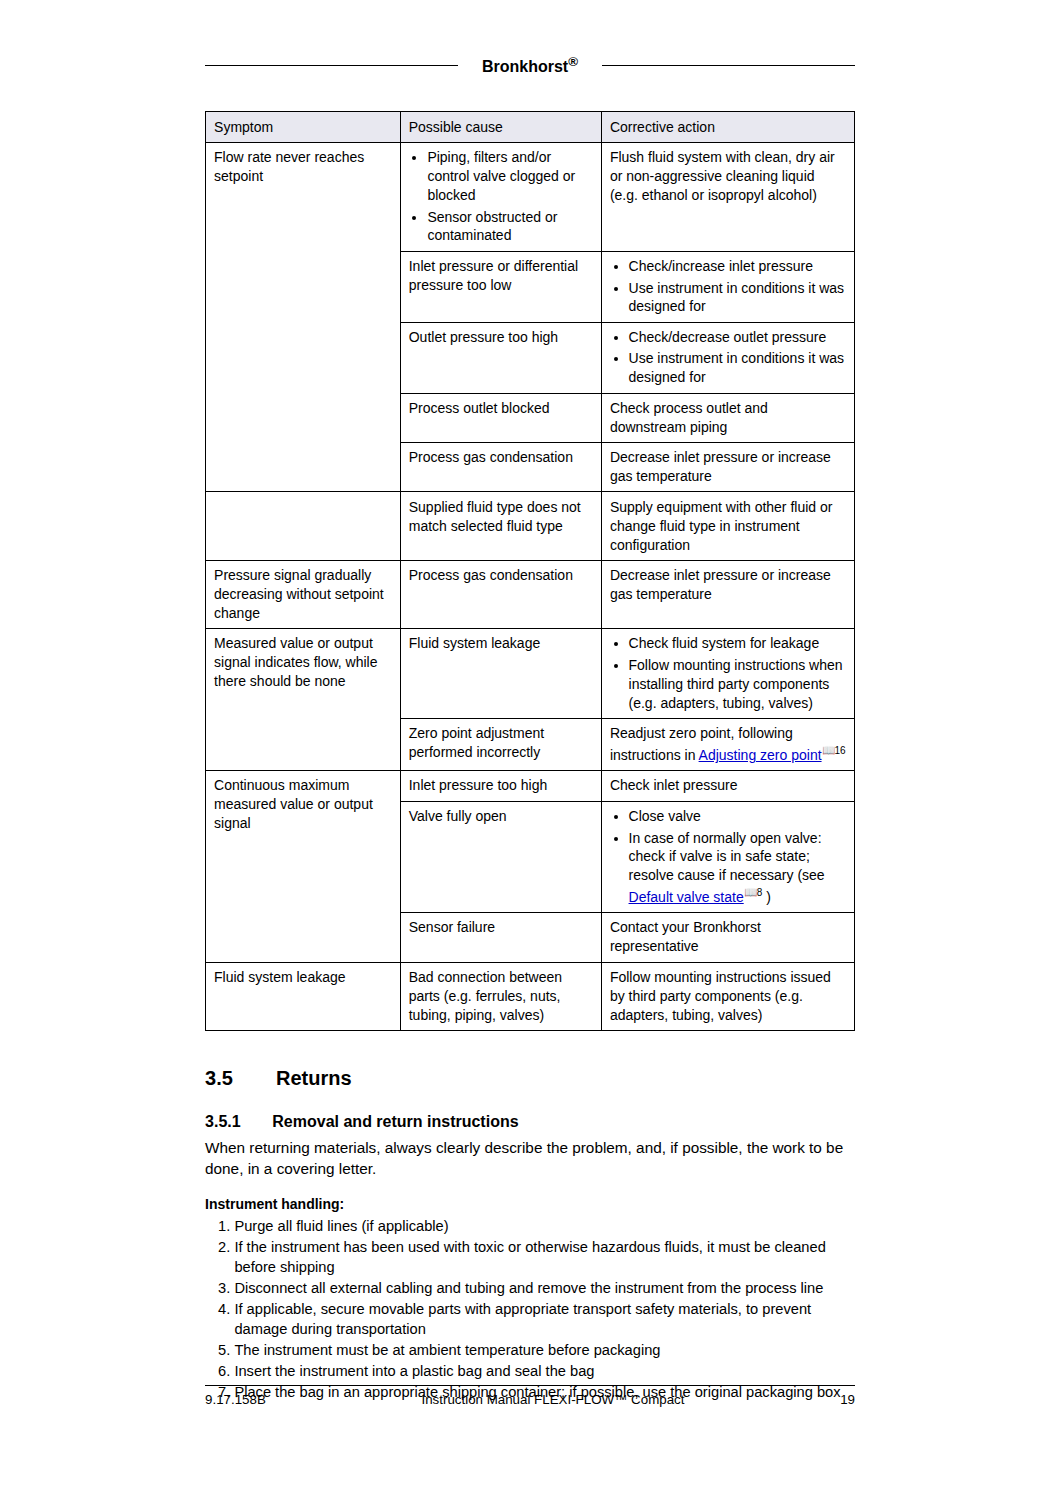Bronkhorst®
| Symptom | Possible cause | Corrective action |
| --- | --- | --- |
| Flow rate never reaches setpoint | Piping, filters and/or control valve clogged or blocked Sensor obstructed or contaminated | Flush fluid system with clean, dry air or non-aggressive cleaning liquid (e.g. ethanol or isopropyl alcohol) |
| Inlet pressure or differential pressure too low | Check/increase inlet pressure Use instrument in conditions it was designed for |
| Outlet pressure too high | Check/decrease outlet pressure Use instrument in conditions it was designed for |
| Process outlet blocked | Check process outlet and downstream piping |
| Process gas condensation | Decrease inlet pressure or increase gas temperature |
| | Supplied fluid type does not match selected fluid type | Supply equipment with other fluid or change fluid type in instrument configuration |
| Pressure signal gradually decreasing without setpoint change | Process gas condensation | Decrease inlet pressure or increase gas temperature |
| Measured value or output signal indicates flow, while there should be none | Fluid system leakage | Check fluid system for leakage Follow mounting instructions when installing third party components (e.g. adapters, tubing, valves) |
| Zero point adjustment performed incorrectly | Readjust zero point, following instructions in Adjusting zero point 📖 16 |
| Continuous maximum measured value or output signal | Inlet pressure too high | Check inlet pressure |
| Valve fully open | Close valve In case of normally open valve: check if valve is in safe state; resolve cause if necessary (see Default valve state 📖 8 ) |
| Sensor failure | Contact your Bronkhorst representative |
| Fluid system leakage | Bad connection between parts (e.g. ferrules, nuts, tubing, piping, valves) | Follow mounting instructions issued by third party components (e.g. adapters, tubing, valves) |
3.5 Returns
3.5.1 Removal and return instructions
When returning materials, always clearly describe the problem, and, if possible, the work to be done, in a covering letter.
Instrument handling:
Purge all fluid lines (if applicable)
If the instrument has been used with toxic or otherwise hazardous fluids, it must be cleaned before shipping
Disconnect all external cabling and tubing and remove the instrument from the process line
If applicable, secure movable parts with appropriate transport safety materials, to prevent damage during transportation
The instrument must be at ambient temperature before packaging
Insert the instrument into a plastic bag and seal the bag
Place the bag in an appropriate shipping container; if possible, use the original packaging box
9.17.158B Instruction Manual FLEXI-FLOW™ Compact 19